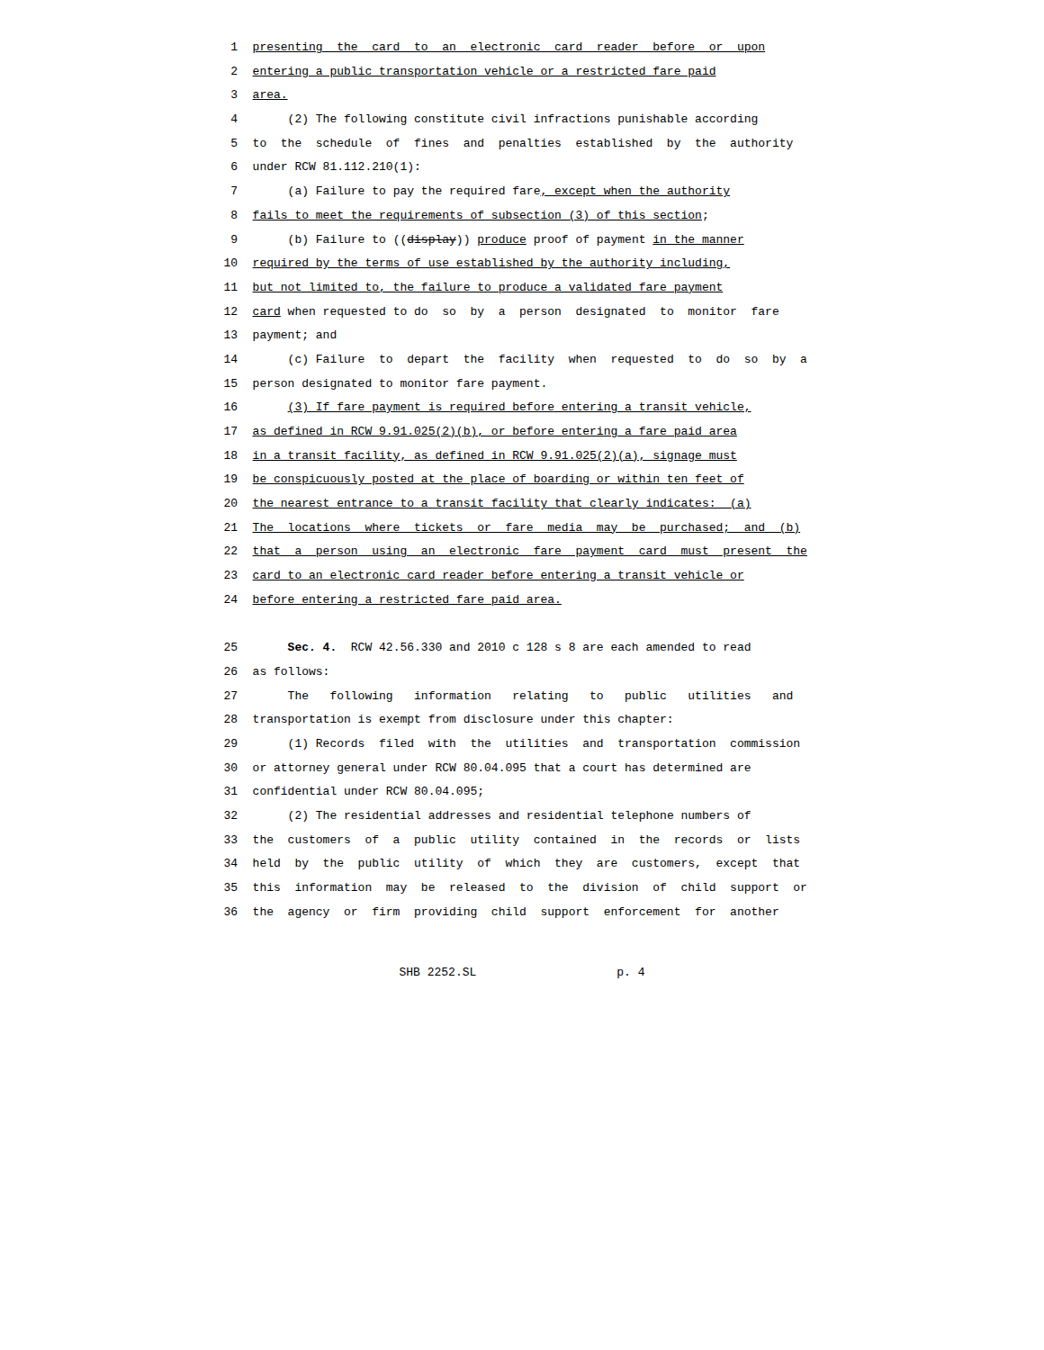| 1 | presenting the card to an electronic card reader before or upon |
| 2 | entering a public transportation vehicle or a restricted fare paid |
| 3 | area. |
| 4 | (2) The following constitute civil infractions punishable according |
| 5 | to the schedule of fines and penalties established by the authority |
| 6 | under RCW 81.112.210(1): |
| 7 | (a) Failure to pay the required fare , except when the authority |
| 8 | fails to meet the requirements of subsection (3) of this section ; |
| 9 | (b) Failure to (( display )) produce proof of payment in the manner |
| 10 | required by the terms of use established by the authority including, |
| 11 | but not limited to, the failure to produce a validated fare payment |
| 12 | card when requested to do so by a person designated to monitor fare |
| 13 | payment; and |
| 14 | (c) Failure to depart the facility when requested to do so by a |
| 15 | person designated to monitor fare payment. |
| 16 | (3) If fare payment is required before entering a transit vehicle, |
| 17 | as defined in RCW 9.91.025(2)(b), or before entering a fare paid area |
| 18 | in a transit facility, as defined in RCW 9.91.025(2)(a), signage must |
| 19 | be conspicuously posted at the place of boarding or within ten feet of |
| 20 | the nearest entrance to a transit facility that clearly indicates: (a) |
| 21 | The locations where tickets or fare media may be purchased; and (b) |
| 22 | that a person using an electronic fare payment card must present the |
| 23 | card to an electronic card reader before entering a transit vehicle or |
| 24 | before entering a restricted fare paid area. |
| 25 | Sec. 4. RCW 42.56.330 and 2010 c 128 s 8 are each amended to read |
| 26 | as follows: |
| 27 | The following information relating to public utilities and |
| 28 | transportation is exempt from disclosure under this chapter: |
| 29 | (1) Records filed with the utilities and transportation commission |
| 30 | or attorney general under RCW 80.04.095 that a court has determined are |
| 31 | confidential under RCW 80.04.095; |
| 32 | (2) The residential addresses and residential telephone numbers of |
| 33 | the customers of a public utility contained in the records or lists |
| 34 | held by the public utility of which they are customers, except that |
| 35 | this information may be released to the division of child support or |
| 36 | the agency or firm providing child support enforcement for another |
SHB 2252.SL p. 4